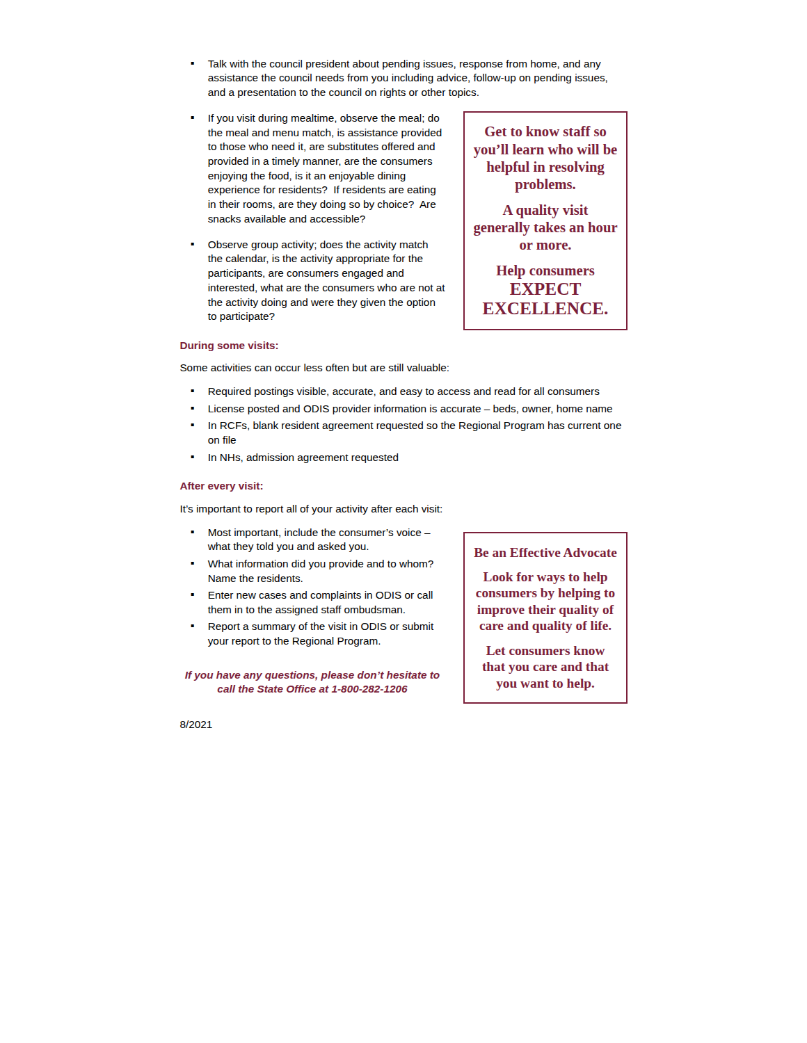Talk with the council president about pending issues, response from home, and any assistance the council needs from you including advice, follow-up on pending issues, and a presentation to the council on rights or other topics.
Get to know staff so you’ll learn who will be helpful in resolving problems.
A quality visit generally takes an hour or more.
Help consumers EXPECT EXCELLENCE.
If you visit during mealtime, observe the meal; do the meal and menu match, is assistance provided to those who need it, are substitutes offered and provided in a timely manner, are the consumers enjoying the food, is it an enjoyable dining experience for residents? If residents are eating in their rooms, are they doing so by choice? Are snacks available and accessible?
Observe group activity; does the activity match the calendar, is the activity appropriate for the participants, are consumers engaged and interested, what are the consumers who are not at the activity doing and were they given the option to participate?
During some visits:
Some activities can occur less often but are still valuable:
Required postings visible, accurate, and easy to access and read for all consumers
License posted and ODIS provider information is accurate – beds, owner, home name
In RCFs, blank resident agreement requested so the Regional Program has current one on file
In NHs, admission agreement requested
After every visit:
It’s important to report all of your activity after each visit:
Be an Effective Advocate
Look for ways to help consumers by helping to improve their quality of care and quality of life.
Let consumers know that you care and that you want to help.
Most important, include the consumer’s voice – what they told you and asked you.
What information did you provide and to whom? Name the residents.
Enter new cases and complaints in ODIS or call them in to the assigned staff ombudsman.
Report a summary of the visit in ODIS or submit your report to the Regional Program.
If you have any questions, please don’t hesitate to call the State Office at 1-800-282-1206
8/2021